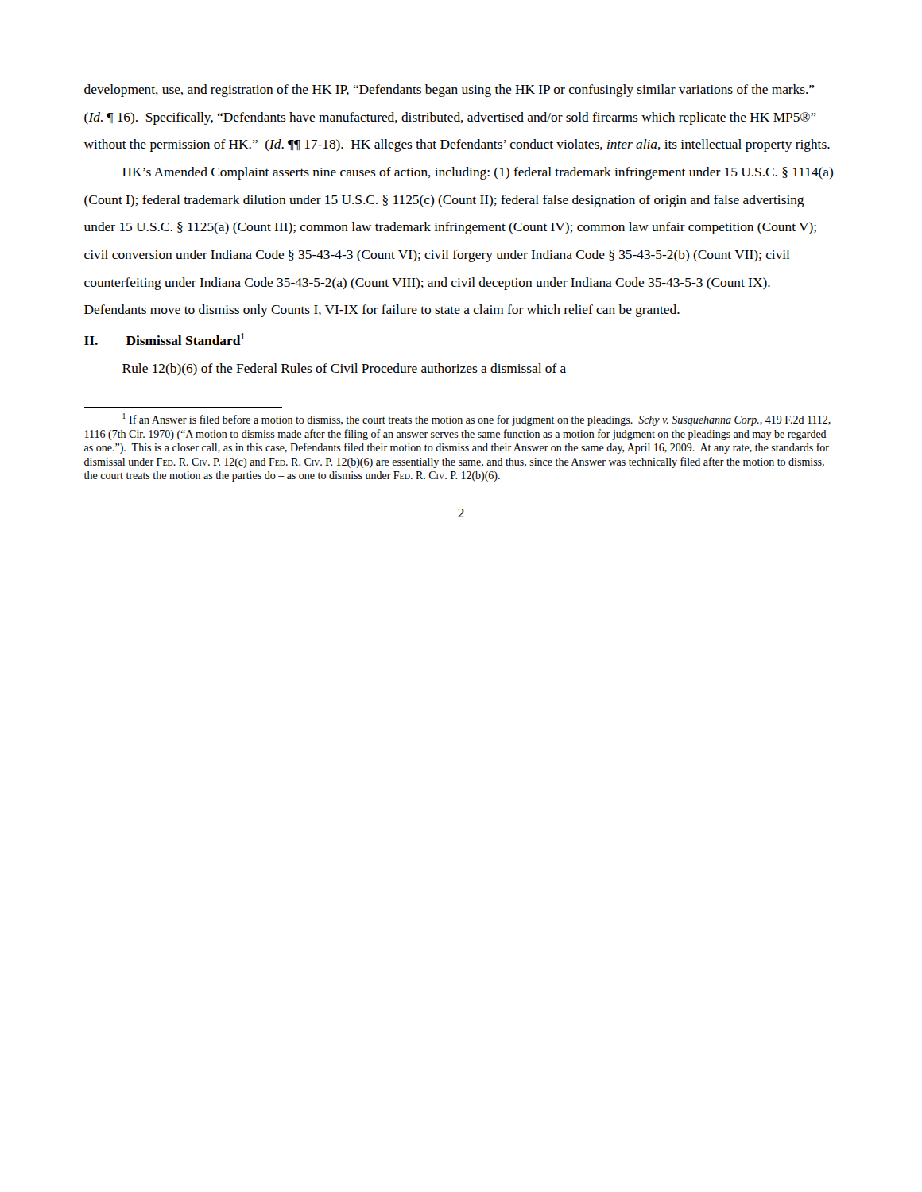development, use, and registration of the HK IP, “Defendants began using the HK IP or confusingly similar variations of the marks.” (Id. ¶ 16). Specifically, “Defendants have manufactured, distributed, advertised and/or sold firearms which replicate the HK MP5®” without the permission of HK.” (Id. ¶¶ 17-18). HK alleges that Defendants’ conduct violates, inter alia, its intellectual property rights.
HK’s Amended Complaint asserts nine causes of action, including: (1) federal trademark infringement under 15 U.S.C. § 1114(a) (Count I); federal trademark dilution under 15 U.S.C. § 1125(c) (Count II); federal false designation of origin and false advertising under 15 U.S.C. § 1125(a) (Count III); common law trademark infringement (Count IV); common law unfair competition (Count V); civil conversion under Indiana Code § 35-43-4-3 (Count VI); civil forgery under Indiana Code § 35-43-5-2(b) (Count VII); civil counterfeiting under Indiana Code 35-43-5-2(a) (Count VIII); and civil deception under Indiana Code 35-43-5-3 (Count IX). Defendants move to dismiss only Counts I, VI-IX for failure to state a claim for which relief can be granted.
II. Dismissal Standard1
Rule 12(b)(6) of the Federal Rules of Civil Procedure authorizes a dismissal of a
1 If an Answer is filed before a motion to dismiss, the court treats the motion as one for judgment on the pleadings. Schy v. Susquehanna Corp., 419 F.2d 1112, 1116 (7th Cir. 1970) (“A motion to dismiss made after the filing of an answer serves the same function as a motion for judgment on the pleadings and may be regarded as one.”). This is a closer call, as in this case, Defendants filed their motion to dismiss and their Answer on the same day, April 16, 2009. At any rate, the standards for dismissal under Fed. R. Civ. P. 12(c) and Fed. R. Civ. P. 12(b)(6) are essentially the same, and thus, since the Answer was technically filed after the motion to dismiss, the court treats the motion as the parties do – as one to dismiss under Fed. R. Civ. P. 12(b)(6).
2